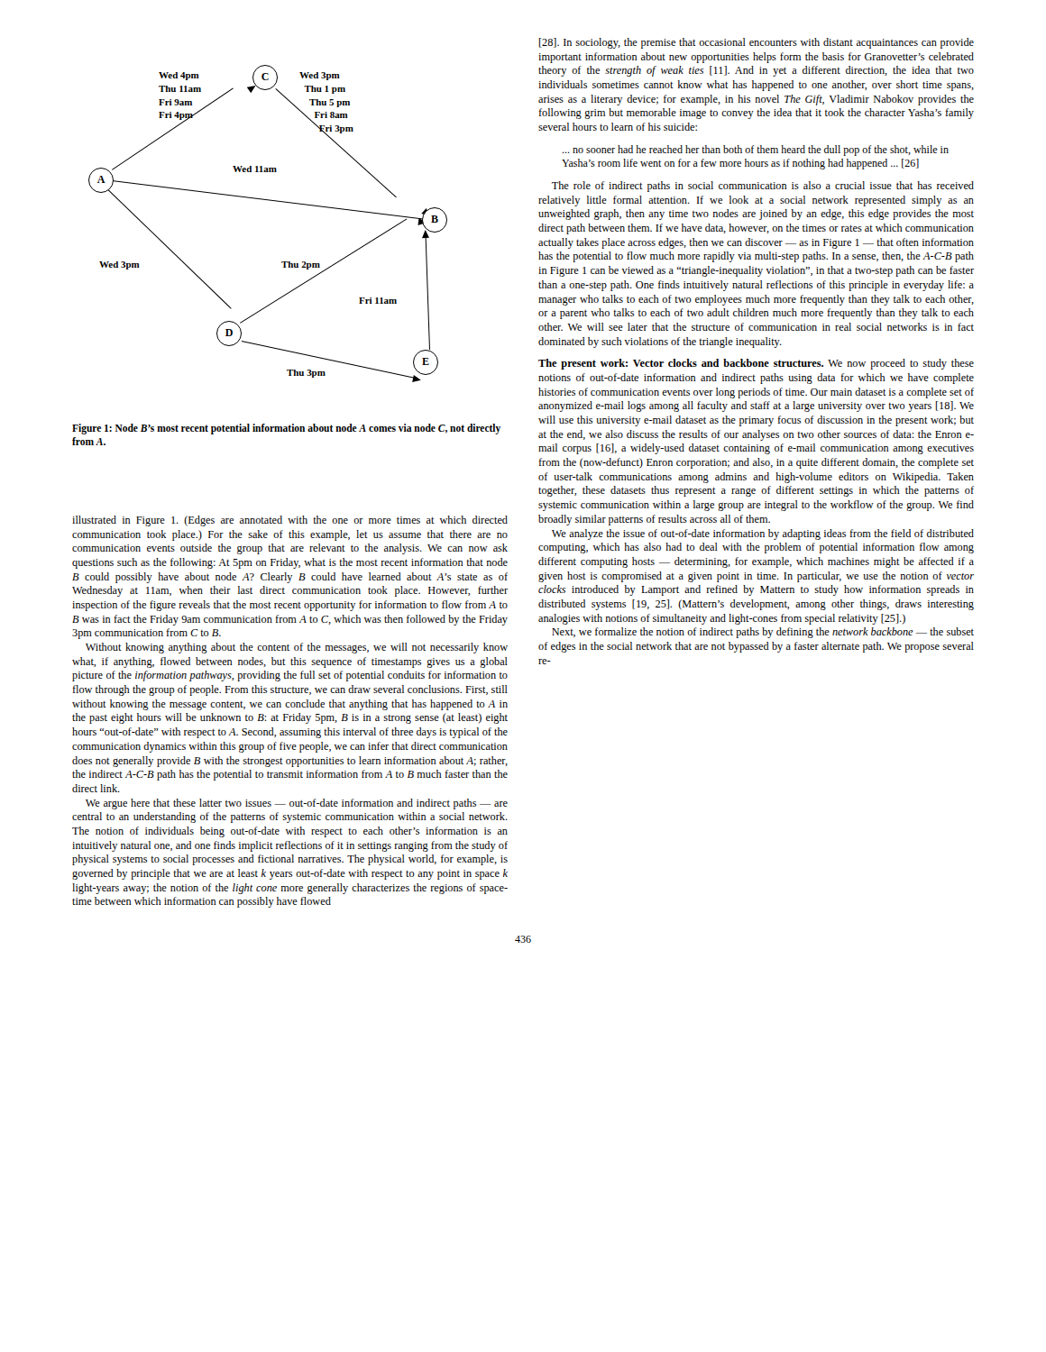A
C
B
D
E
Wed 4pm
Thu 11am
Fri 9am
Fri 4pm
Wed 3pm
Thu 1 pm
Thu 5 pm
Fri 8am
Fri 3pm
Wed 11am
Wed 3pm
Thu 2pm
Fri 11am
Thu 3pm
Figure 1: Node B’s most recent potential information about node A comes via node C, not directly from A.
illustrated in Figure 1. (Edges are annotated with the one or more times at which directed communication took place.) For the sake of this example, let us assume that there are no communication events outside the group that are relevant to the analysis. We can now ask questions such as the following: At 5pm on Friday, what is the most recent information that node B could possibly have about node A? Clearly B could have learned about A’s state as of Wednesday at 11am, when their last direct communication took place. However, further inspection of the figure reveals that the most recent opportunity for information to flow from A to B was in fact the Friday 9am communication from A to C, which was then followed by the Friday 3pm communication from C to B.
Without knowing anything about the content of the messages, we will not necessarily know what, if anything, flowed between nodes, but this sequence of timestamps gives us a global picture of the information pathways, providing the full set of potential conduits for information to flow through the group of people. From this structure, we can draw several conclusions. First, still without knowing the message content, we can conclude that anything that has happened to A in the past eight hours will be unknown to B: at Friday 5pm, B is in a strong sense (at least) eight hours “out-of-date” with respect to A. Second, assuming this interval of three days is typical of the communication dynamics within this group of five people, we can infer that direct communication does not generally provide B with the strongest opportunities to learn information about A; rather, the indirect A-C-B path has the potential to transmit information from A to B much faster than the direct link.
We argue here that these latter two issues — out-of-date information and indirect paths — are central to an understanding of the patterns of systemic communication within a social network. The notion of individuals being out-of-date with respect to each other’s information is an intuitively natural one, and one finds implicit reflections of it in settings ranging from the study of physical systems to social processes and fictional narratives. The physical world, for example, is governed by principle that we are at least k years out-of-date with respect to any point in space k light-years away; the notion of the light cone more generally characterizes the regions of space-time between which information can possibly have flowed
[28]. In sociology, the premise that occasional encounters with distant acquaintances can provide important information about new opportunities helps form the basis for Granovetter’s celebrated theory of the strength of weak ties [11]. And in yet a different direction, the idea that two individuals sometimes cannot know what has happened to one another, over short time spans, arises as a literary device; for example, in his novel The Gift, Vladimir Nabokov provides the following grim but memorable image to convey the idea that it took the character Yasha’s family several hours to learn of his suicide:
... no sooner had he reached her than both of them heard the dull pop of the shot, while in Yasha’s room life went on for a few more hours as if nothing had happened ... [26]
The role of indirect paths in social communication is also a crucial issue that has received relatively little formal attention. If we look at a social network represented simply as an unweighted graph, then any time two nodes are joined by an edge, this edge provides the most direct path between them. If we have data, however, on the times or rates at which communication actually takes place across edges, then we can discover — as in Figure 1 — that often information has the potential to flow much more rapidly via multi-step paths. In a sense, then, the A-C-B path in Figure 1 can be viewed as a “triangle-inequality violation”, in that a two-step path can be faster than a one-step path. One finds intuitively natural reflections of this principle in everyday life: a manager who talks to each of two employees much more frequently than they talk to each other, or a parent who talks to each of two adult children much more frequently than they talk to each other. We will see later that the structure of communication in real social networks is in fact dominated by such violations of the triangle inequality.
The present work: Vector clocks and backbone structures. We now proceed to study these notions of out-of-date information and indirect paths using data for which we have complete histories of communication events over long periods of time. Our main dataset is a complete set of anonymized e-mail logs among all faculty and staff at a large university over two years [18]. We will use this university e-mail dataset as the primary focus of discussion in the present work; but at the end, we also discuss the results of our analyses on two other sources of data: the Enron e-mail corpus [16], a widely-used dataset containing of e-mail communication among executives from the (now-defunct) Enron corporation; and also, in a quite different domain, the complete set of user-talk communications among admins and high-volume editors on Wikipedia. Taken together, these datasets thus represent a range of different settings in which the patterns of systemic communication within a large group are integral to the workflow of the group. We find broadly similar patterns of results across all of them.
We analyze the issue of out-of-date information by adapting ideas from the field of distributed computing, which has also had to deal with the problem of potential information flow among different computing hosts — determining, for example, which machines might be affected if a given host is compromised at a given point in time. In particular, we use the notion of vector clocks introduced by Lamport and refined by Mattern to study how information spreads in distributed systems [19, 25]. (Mattern’s development, among other things, draws interesting analogies with notions of simultaneity and light-cones from special relativity [25].)
Next, we formalize the notion of indirect paths by defining the network backbone — the subset of edges in the social network that are not bypassed by a faster alternate path. We propose several re-
436